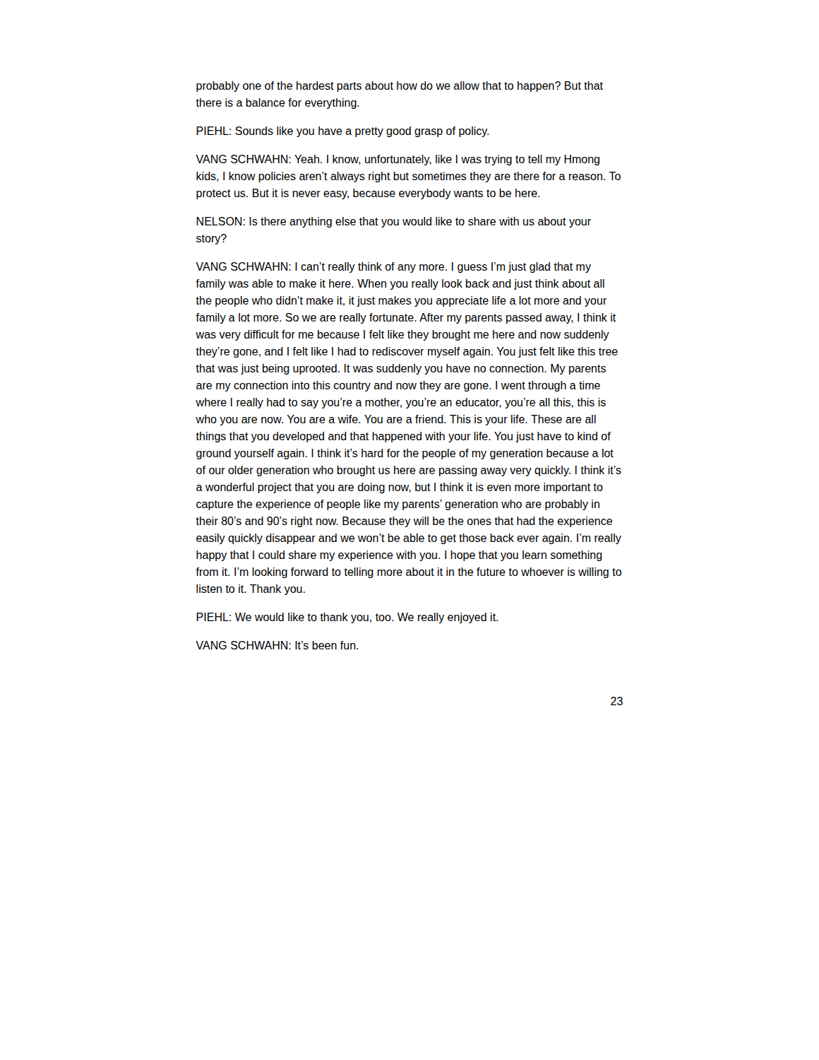probably one of the hardest parts about how do we allow that to happen? But that there is a balance for everything.
PIEHL: Sounds like you have a pretty good grasp of policy.
VANG SCHWAHN: Yeah. I know, unfortunately, like I was trying to tell my Hmong kids, I know policies aren’t always right but sometimes they are there for a reason. To protect us. But it is never easy, because everybody wants to be here.
NELSON: Is there anything else that you would like to share with us about your story?
VANG SCHWAHN: I can’t really think of any more. I guess I’m just glad that my family was able to make it here. When you really look back and just think about all the people who didn’t make it, it just makes you appreciate life a lot more and your family a lot more. So we are really fortunate. After my parents passed away, I think it was very difficult for me because I felt like they brought me here and now suddenly they’re gone, and I felt like I had to rediscover myself again. You just felt like this tree that was just being uprooted. It was suddenly you have no connection. My parents are my connection into this country and now they are gone. I went through a time where I really had to say you’re a mother, you’re an educator, you’re all this, this is who you are now. You are a wife. You are a friend. This is your life. These are all things that you developed and that happened with your life. You just have to kind of ground yourself again. I think it’s hard for the people of my generation because a lot of our older generation who brought us here are passing away very quickly. I think it’s a wonderful project that you are doing now, but I think it is even more important to capture the experience of people like my parents’ generation who are probably in their 80’s and 90’s right now. Because they will be the ones that had the experience easily quickly disappear and we won’t be able to get those back ever again. I’m really happy that I could share my experience with you. I hope that you learn something from it. I’m looking forward to telling more about it in the future to whoever is willing to listen to it. Thank you.
PIEHL: We would like to thank you, too. We really enjoyed it.
VANG SCHWAHN: It’s been fun.
23